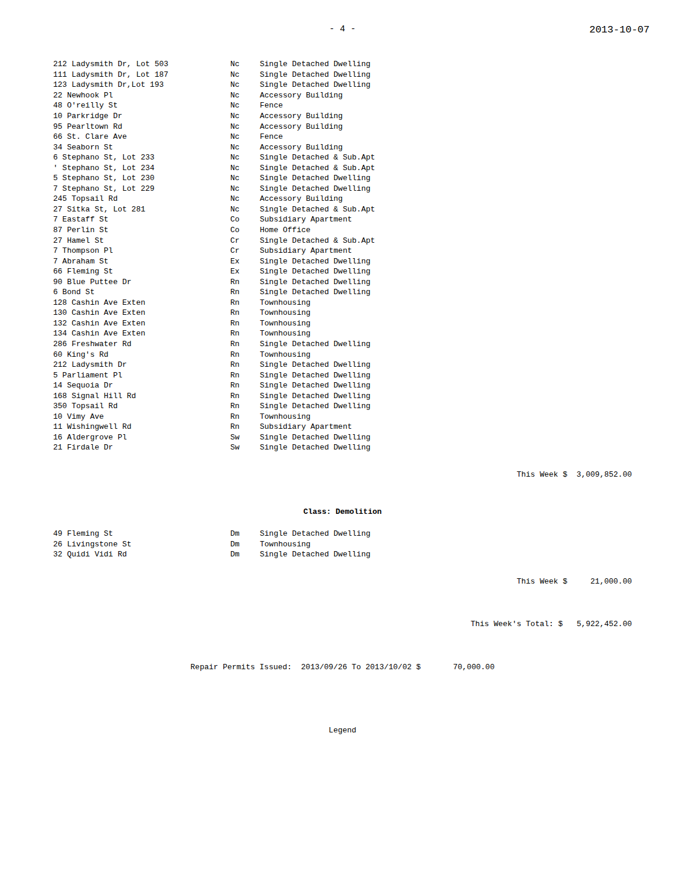- 4 - 2013-10-07
| 212 Ladysmith Dr, Lot 503 | Nc | Single Detached Dwelling |
| 111 Ladysmith Dr, Lot 187 | Nc | Single Detached Dwelling |
| 123 Ladysmith Dr,Lot 193 | Nc | Single Detached Dwelling |
| 22 Newhook Pl | Nc | Accessory Building |
| 48 O'reilly St | Nc | Fence |
| 10 Parkridge Dr | Nc | Accessory Building |
| 95 Pearltown Rd | Nc | Accessory Building |
| 66 St. Clare Ave | Nc | Fence |
| 34 Seaborn St | Nc | Accessory Building |
| 6 Stephano St, Lot 233 | Nc | Single Detached & Sub.Apt |
| ' Stephano St, Lot 234 | Nc | Single Detached & Sub.Apt |
| 5 Stephano St, Lot 230 | Nc | Single Detached Dwelling |
| 7 Stephano St, Lot 229 | Nc | Single Detached Dwelling |
| 245 Topsail Rd | Nc | Accessory Building |
| 27 Sitka St, Lot 281 | Nc | Single Detached & Sub.Apt |
| 7 Eastaff St | Co | Subsidiary Apartment |
| 87 Perlin St | Co | Home Office |
| 27 Hamel St | Cr | Single Detached & Sub.Apt |
| 7 Thompson Pl | Cr | Subsidiary Apartment |
| 7 Abraham St | Ex | Single Detached Dwelling |
| 66 Fleming St | Ex | Single Detached Dwelling |
| 90 Blue Puttee Dr | Rn | Single Detached Dwelling |
| 6 Bond St | Rn | Single Detached Dwelling |
| 128 Cashin Ave Exten | Rn | Townhousing |
| 130 Cashin Ave Exten | Rn | Townhousing |
| 132 Cashin Ave Exten | Rn | Townhousing |
| 134 Cashin Ave Exten | Rn | Townhousing |
| 286 Freshwater Rd | Rn | Single Detached Dwelling |
| 60 King's Rd | Rn | Townhousing |
| 212 Ladysmith Dr | Rn | Single Detached Dwelling |
| 5 Parliament Pl | Rn | Single Detached Dwelling |
| 14 Sequoia Dr | Rn | Single Detached Dwelling |
| 168 Signal Hill Rd | Rn | Single Detached Dwelling |
| 350 Topsail Rd | Rn | Single Detached Dwelling |
| 10 Vimy Ave | Rn | Townhousing |
| 11 Wishingwell Rd | Rn | Subsidiary Apartment |
| 16 Aldergrove Pl | Sw | Single Detached Dwelling |
| 21 Firdale Dr | Sw | Single Detached Dwelling |
This Week $ 3,009,852.00
Class: Demolition
| 49 Fleming St | Dm | Single Detached Dwelling |
| 26 Livingstone St | Dm | Townhousing |
| 32 Quidi Vidi Rd | Dm | Single Detached Dwelling |
This Week $ 21,000.00
This Week's Total: $ 5,922,452.00
Repair Permits Issued: 2013/09/26 To 2013/10/02 $ 70,000.00
Legend